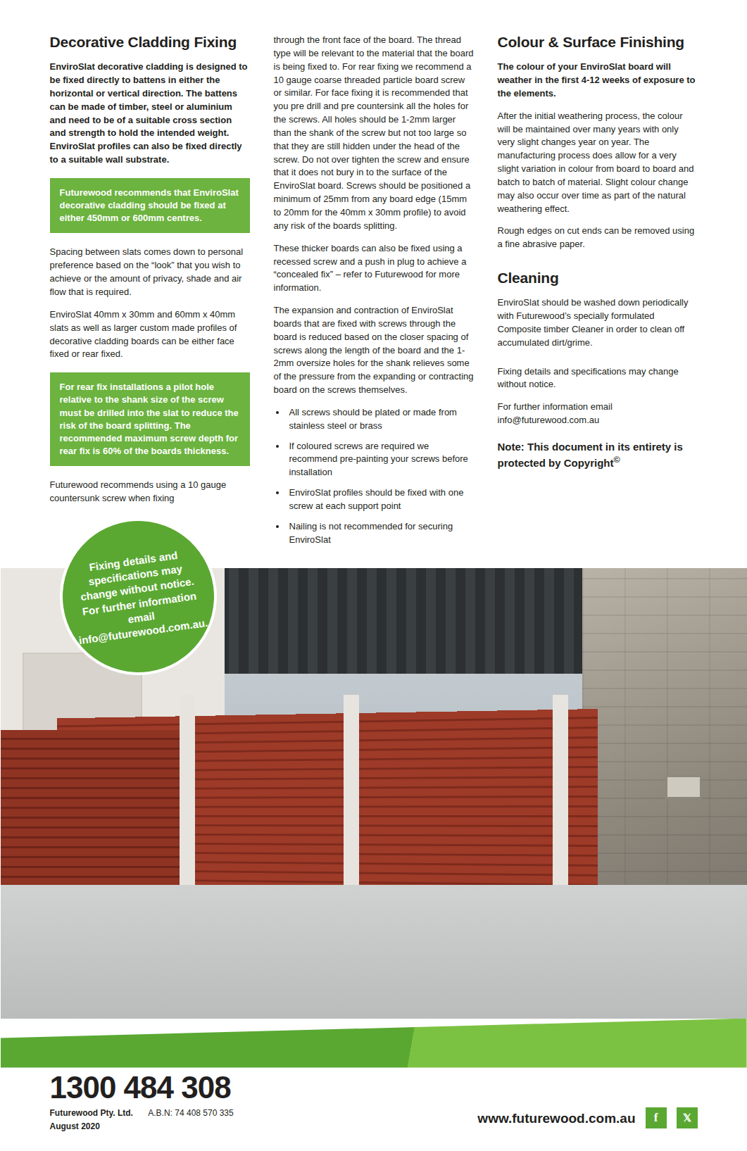Decorative Cladding Fixing
EnviroSlat decorative cladding is designed to be fixed directly to battens in either the horizontal or vertical direction. The battens can be made of timber, steel or aluminium and need to be of a suitable cross section and strength to hold the intended weight. EnviroSlat profiles can also be fixed directly to a suitable wall substrate.
Futurewood recommends that EnviroSlat decorative cladding should be fixed at either 450mm or 600mm centres.
Spacing between slats comes down to personal preference based on the “look” that you wish to achieve or the amount of privacy, shade and air flow that is required.
EnviroSlat 40mm x 30mm and 60mm x 40mm slats as well as larger custom made profiles of decorative cladding boards can be either face fixed or rear fixed.
For rear fix installations a pilot hole relative to the shank size of the screw must be drilled into the slat to reduce the risk of the board splitting. The recommended maximum screw depth for rear fix is 60% of the boards thickness.
Futurewood recommends using a 10 gauge countersunk screw when fixing
through the front face of the board. The thread type will be relevant to the material that the board is being fixed to. For rear fixing we recommend a 10 gauge coarse threaded particle board screw or similar. For face fixing it is recommended that you pre drill and pre countersink all the holes for the screws. All holes should be 1-2mm larger than the shank of the screw but not too large so that they are still hidden under the head of the screw. Do not over tighten the screw and ensure that it does not bury in to the surface of the EnviroSlat board. Screws should be positioned a minimum of 25mm from any board edge (15mm to 20mm for the 40mm x 30mm profile) to avoid any risk of the boards splitting.
These thicker boards can also be fixed using a recessed screw and a push in plug to achieve a “concealed fix” – refer to Futurewood for more information.
The expansion and contraction of EnviroSlat boards that are fixed with screws through the board is reduced based on the closer spacing of screws along the length of the board and the 1-2mm oversize holes for the shank relieves some of the pressure from the expanding or contracting board on the screws themselves.
All screws should be plated or made from stainless steel or brass
If coloured screws are required we recommend pre-painting your screws before installation
EnviroSlat profiles should be fixed with one screw at each support point
Nailing is not recommended for securing EnviroSlat
Colour & Surface Finishing
The colour of your EnviroSlat board will weather in the first 4-12 weeks of exposure to the elements.
After the initial weathering process, the colour will be maintained over many years with only very slight changes year on year. The manufacturing process does allow for a very slight variation in colour from board to board and batch to batch of material. Slight colour change may also occur over time as part of the natural weathering effect.
Rough edges on cut ends can be removed using a fine abrasive paper.
Cleaning
EnviroSlat should be washed down periodically with Futurewood’s specially formulated Composite timber Cleaner in order to clean off accumulated dirt/grime.
Fixing details and specifications may change without notice.
For further information email info@futurewood.com.au
Note: This document in its entirety is protected by Copyright©
Fixing details and specifications may change without notice. For further information email info@futurewood.com.au.
1300 484 308
Futurewood Pty. Ltd. A.B.N: 74 408 570 335
August 2020
www.futurewood.com.au
f
𝕏